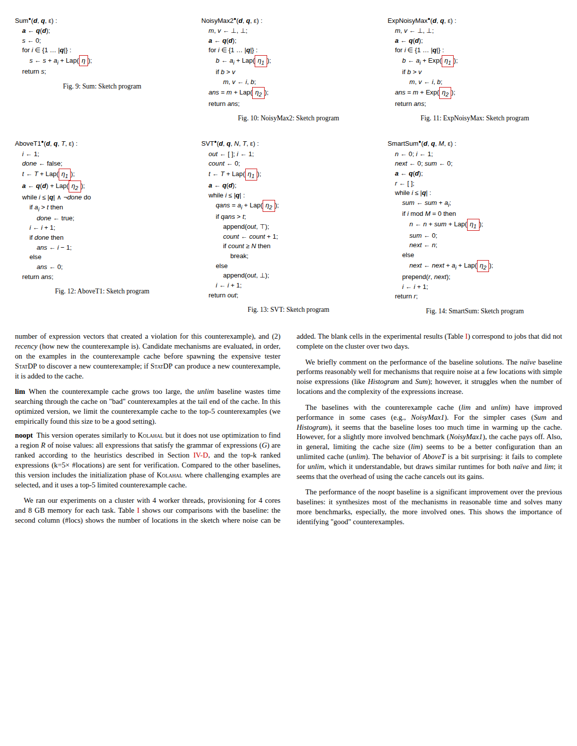Sum●(d, q, ε) : a ← q(d); s ← 0; for i ∈ {1 … |q|} : s ← s + ai + Lap(η); return s;
Fig. 9: Sum: Sketch program
NoisyMax2●(d, q, ε) : m, v ← ⊥, ⊥; a ← q(d); for i ∈ {1 … |q|} : b ← ai + Lap(η1); if b > v m, v ← i, b; ans = m + Lap(η2); return ans;
Fig. 10: NoisyMax2: Sketch program
ExpNoisyMax●(d, q, ε) : m, v ← ⊥, ⊥; a ← q(d); for i ∈ {1 … |q|} : b ← ai + Exp(η1); if b > v m, v ← i, b; ans = m + Exp(η2); return ans;
Fig. 11: ExpNoisyMax: Sketch program
AboveT1●(d, q, T, ε) : i ← 1; done ← false; t ← T + Lap(η1); a ← q(d) + Lap(η2); while i ≤ |q| ∧ ¬done do if ai > t then done ← true; i ← i + 1; if done then ans ← i − 1; else ans ← 0; return ans;
Fig. 12: AboveT1: Sketch program
SVT●(d, q, N, T, ε) : out ← [ ]; i ← 1; count ← 0; t ← T + Lap(η1); a ← q(d); while i ≤ |q| : qans = ai + Lap(η2); if qans > t; append(out, ⊤); count ← count + 1; if count ≥ N then break; else append(out, ⊥); i ← i + 1; return out;
Fig. 13: SVT: Sketch program
SmartSum●(d, q, M, ε) : n ← 0; i ← 1; next ← 0; sum ← 0; a ← q(d); r ← [ ]; while i ≤ |q| : sum ← sum + ai; if i mod M = 0 then n ← n + sum + Lap(η1); sum ← 0; next ← n; else next ← next + ai + Lap(η2); prepend(r, next); i ← i + 1; return r;
Fig. 14: SmartSum: Sketch program
number of expression vectors that created a violation for this counterexample), and (2) recency (how new the counterexample is). Candidate mechanisms are evaluated, in order, on the examples in the counterexample cache before spawning the expensive tester StatDP to discover a new counterexample; if StatDP can produce a new counterexample, it is added to the cache.
lim
When the counterexample cache grows too large, the unlim baseline wastes time searching through the cache on "bad" counterexamples at the tail end of the cache. In this optimized version, we limit the counterexample cache to the top-5 counterexamples (we empirically found this size to be a good setting).
noopt
This version operates similarly to Kolahal but it does not use optimization to find a region R of noise values: all expressions that satisfy the grammar of expressions (G) are ranked according to the heuristics described in Section IV-D, and the top-k ranked expressions (k=5× #locations) are sent for verification. Compared to the other baselines, this version includes the initialization phase of Kolahal where challenging examples are selected, and it uses a top-5 limited counterexample cache.
We ran our experiments on a cluster with 4 worker threads, provisioning for 4 cores and 8 GB memory for each task. Table I shows our comparisons with the baseline: the second column (#locs) shows the number of locations in the sketch where noise can be added. The blank cells in the experimental results (Table I) correspond to jobs that did not complete on the cluster over two days.
We briefly comment on the performance of the baseline solutions. The naïve baseline performs reasonably well for mechanisms that require noise at a few locations with simple noise expressions (like Histogram and Sum); however, it struggles when the number of locations and the complexity of the expressions increase.
The baselines with the counterexample cache (lim and unlim) have improved performance in some cases (e.g., NoisyMax1). For the simpler cases (Sum and Histogram), it seems that the baseline loses too much time in warming up the cache. However, for a slightly more involved benchmark (NoisyMax1), the cache pays off. Also, in general, limiting the cache size (lim) seems to be a better configuration than an unlimited cache (unlim). The behavior of AboveT is a bit surprising: it fails to complete for unlim, which it understandable, but draws similar runtimes for both naïve and lim; it seems that the overhead of using the cache cancels out its gains.
The performance of the noopt baseline is a significant improvement over the previous baselines: it synthesizes most of the mechanisms in reasonable time and solves many more benchmarks, especially, the more involved ones. This shows the importance of identifying "good" counterexamples.